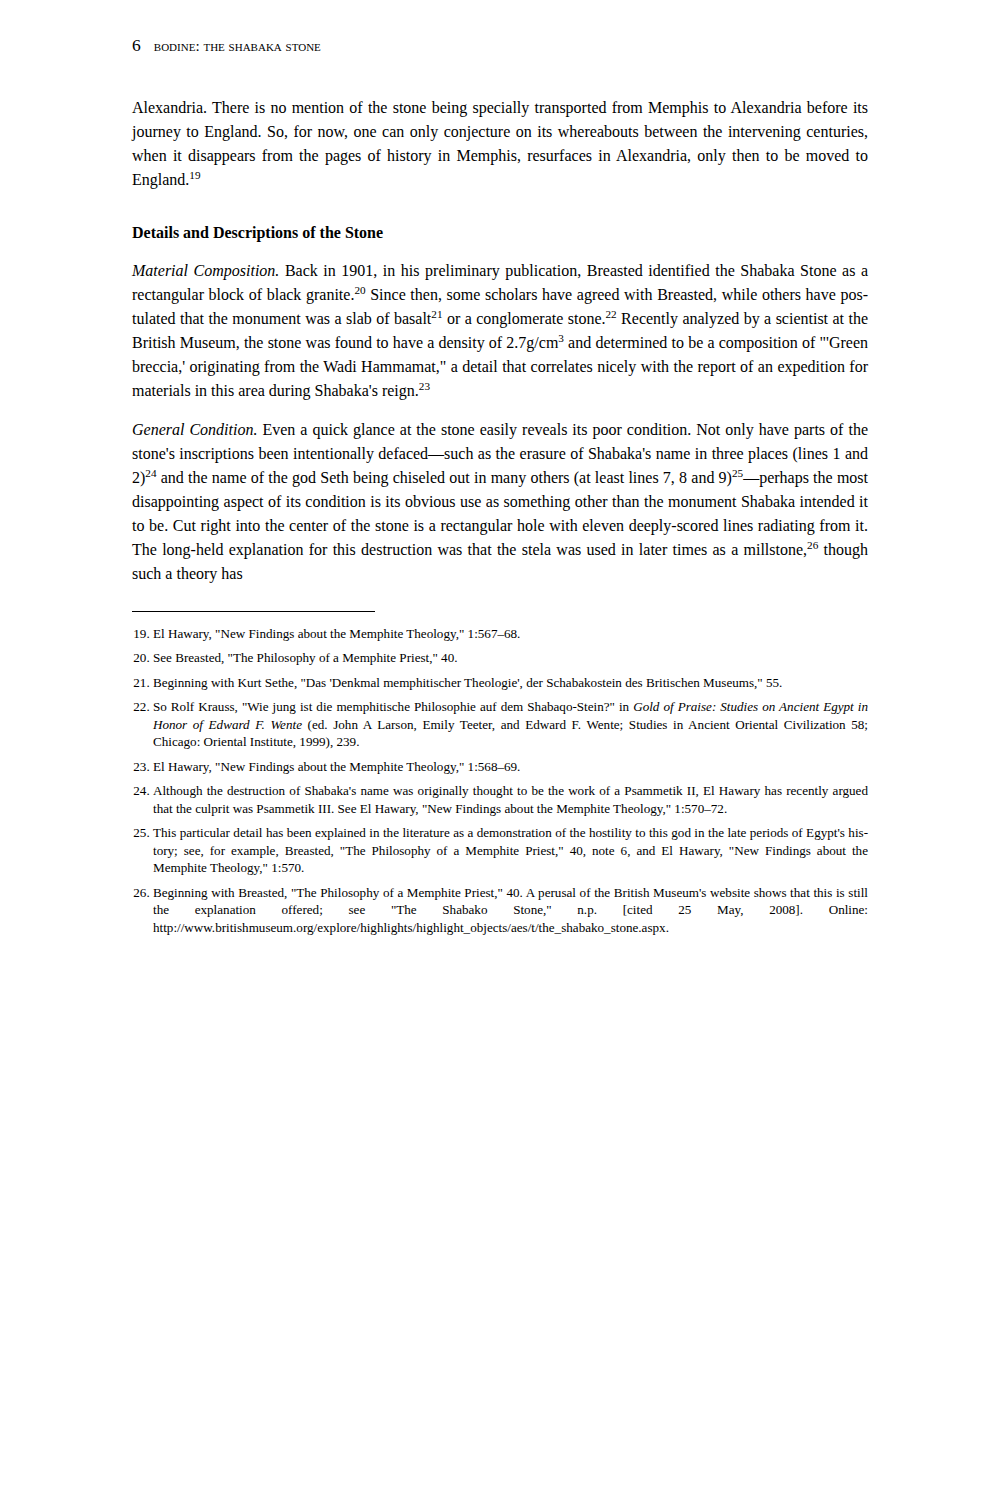6bodine: the shabaka stone
Alexandria. There is no mention of the stone being specially transported from Memphis to Alexandria before its journey to England. So, for now, one can only conjecture on its whereabouts between the intervening centuries, when it disappears from the pages of history in Memphis, resurfaces in Alexandria, only then to be moved to England.19
Details and Descriptions of the Stone
Material Composition. Back in 1901, in his preliminary publication, Breasted identified the Shabaka Stone as a rectangular block of black granite.20 Since then, some scholars have agreed with Breasted, while others have postulated that the monument was a slab of basalt21 or a conglomerate stone.22 Recently analyzed by a scientist at the British Museum, the stone was found to have a density of 2.7g/cm3 and determined to be a composition of "'Green breccia,' originating from the Wadi Hammamat," a detail that correlates nicely with the report of an expedition for materials in this area during Shabaka's reign.23
General Condition. Even a quick glance at the stone easily reveals its poor condition. Not only have parts of the stone's inscriptions been intentionally defaced—such as the erasure of Shabaka's name in three places (lines 1 and 2)24 and the name of the god Seth being chiseled out in many others (at least lines 7, 8 and 9)25—perhaps the most disappointing aspect of its condition is its obvious use as something other than the monument Shabaka intended it to be. Cut right into the center of the stone is a rectangular hole with eleven deeply-scored lines radiating from it. The long-held explanation for this destruction was that the stela was used in later times as a millstone,26 though such a theory has
El Hawary, "New Findings about the Memphite Theology," 1:567–68.
See Breasted, "The Philosophy of a Memphite Priest," 40.
Beginning with Kurt Sethe, "Das 'Denkmal memphitischer Theologie', der Schabakostein des Britischen Museums," 55.
So Rolf Krauss, "Wie jung ist die memphitische Philosophie auf dem Shabaqo-Stein?" in Gold of Praise: Studies on Ancient Egypt in Honor of Edward F. Wente (ed. John A Larson, Emily Teeter, and Edward F. Wente; Studies in Ancient Oriental Civilization 58; Chicago: Oriental Institute, 1999), 239.
El Hawary, "New Findings about the Memphite Theology," 1:568–69.
Although the destruction of Shabaka's name was originally thought to be the work of a Psammetik II, El Hawary has recently argued that the culprit was Psammetik III. See El Hawary, "New Findings about the Memphite Theology," 1:570–72.
This particular detail has been explained in the literature as a demonstration of the hostility to this god in the late periods of Egypt's history; see, for example, Breasted, "The Philosophy of a Memphite Priest," 40, note 6, and El Hawary, "New Findings about the Memphite Theology," 1:570.
Beginning with Breasted, "The Philosophy of a Memphite Priest," 40. A perusal of the British Museum's website shows that this is still the explanation offered; see "The Shabako Stone," n.p. [cited 25 May, 2008]. Online: http://www.britishmuseum.org/explore/highlights/highlight_objects/aes/t/the_shabako_stone.aspx.